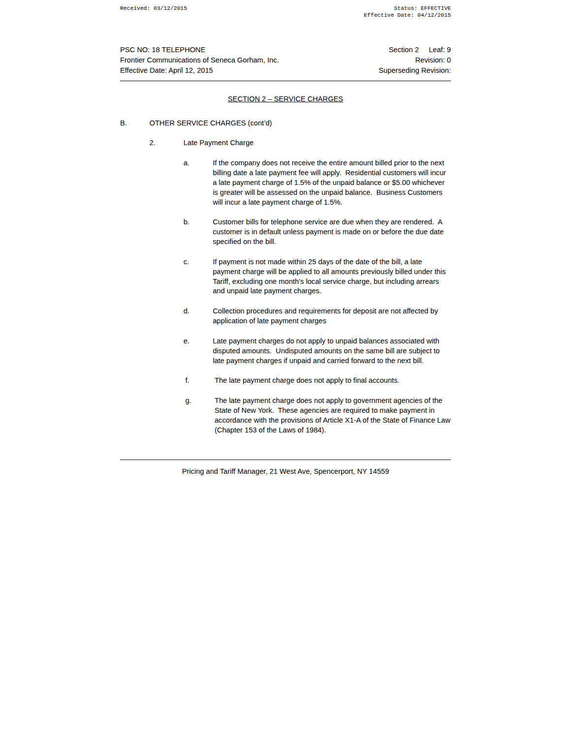Received: 03/12/2015
Status: EFFECTIVE Effective Date: 04/12/2015
PSC NO: 18 TELEPHONE
Frontier Communications of Seneca Gorham, Inc.
Effective Date: April 12, 2015
Section 2 Leaf: 9
Revision: 0
Superseding Revision:
SECTION 2 – SERVICE CHARGES
B.
OTHER SERVICE CHARGES (cont’d)
2.
Late Payment Charge
a.
If the company does not receive the entire amount billed prior to the next billing date a late payment fee will apply. Residential customers will incur a late payment charge of 1.5% of the unpaid balance or $5.00 whichever is greater will be assessed on the unpaid balance. Business Customers will incur a late payment charge of 1.5%.
b.
Customer bills for telephone service are due when they are rendered. A customer is in default unless payment is made on or before the due date specified on the bill.
c.
If payment is not made within 25 days of the date of the bill, a late payment charge will be applied to all amounts previously billed under this Tariff, excluding one month’s local service charge, but including arrears and unpaid late payment charges.
d.
Collection procedures and requirements for deposit are not affected by application of late payment charges
e.
Late payment charges do not apply to unpaid balances associated with disputed amounts. Undisputed amounts on the same bill are subject to late payment charges if unpaid and carried forward to the next bill.
f.
The late payment charge does not apply to final accounts.
g.
The late payment charge does not apply to government agencies of the State of New York. These agencies are required to make payment in accordance with the provisions of Article X1-A of the State of Finance Law (Chapter 153 of the Laws of 1984).
Pricing and Tariff Manager, 21 West Ave, Spencerport, NY 14559